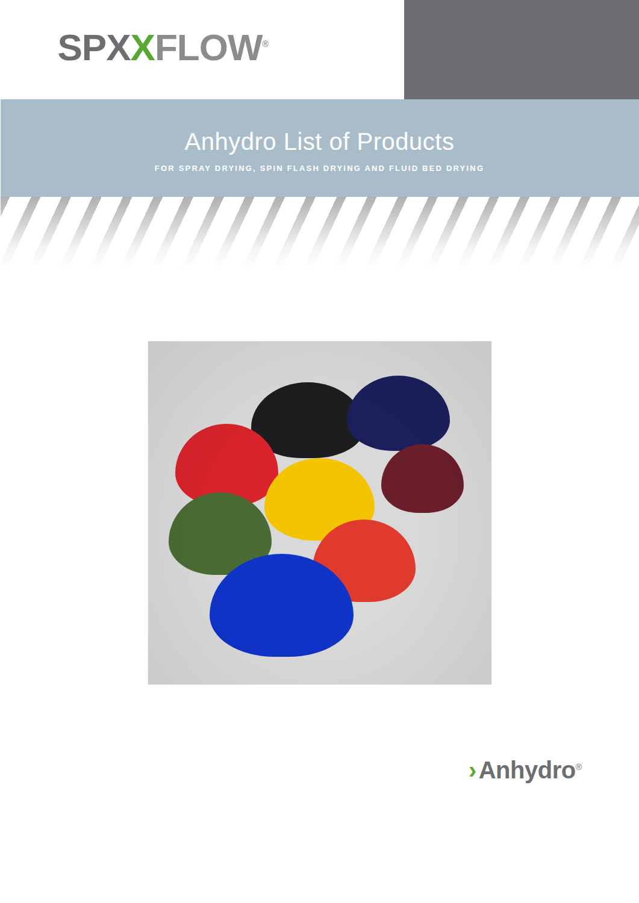SPXXFLOW®
Anhydro List of Products
For spray drying, spin flash drying and fluid bed drying
›Anhydro®